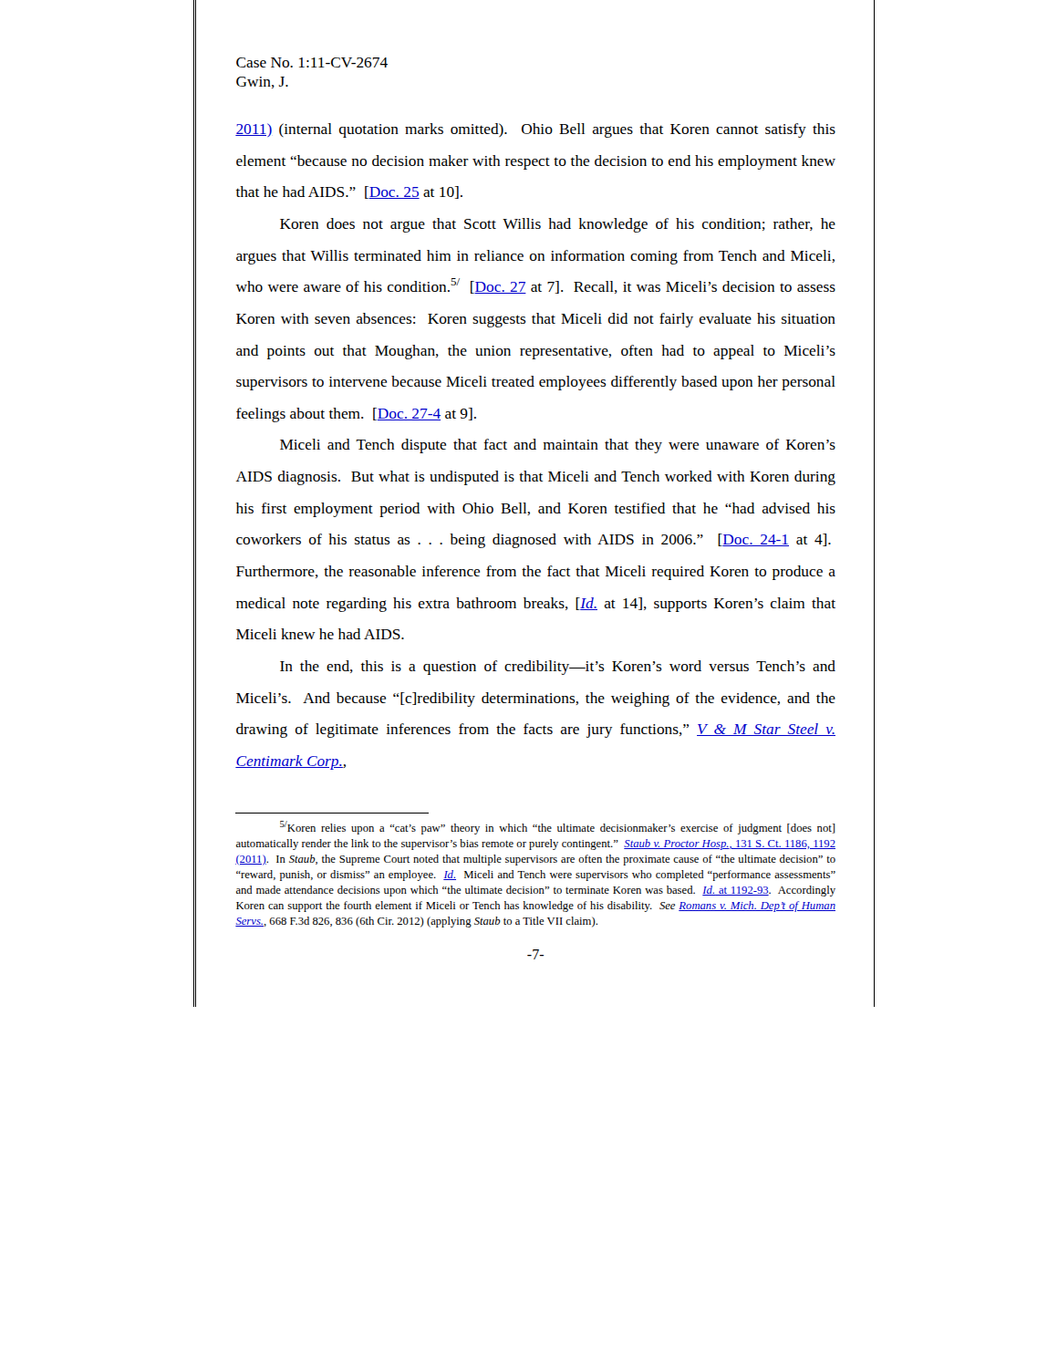Case No. 1:11-CV-2674
Gwin, J.
2011) (internal quotation marks omitted). Ohio Bell argues that Koren cannot satisfy this element “because no decision maker with respect to the decision to end his employment knew that he had AIDS.” [Doc. 25 at 10].
Koren does not argue that Scott Willis had knowledge of his condition; rather, he argues that Willis terminated him in reliance on information coming from Tench and Miceli, who were aware of his condition.5/ [Doc. 27 at 7]. Recall, it was Miceli’s decision to assess Koren with seven absences: Koren suggests that Miceli did not fairly evaluate his situation and points out that Moughan, the union representative, often had to appeal to Miceli’s supervisors to intervene because Miceli treated employees differently based upon her personal feelings about them. [Doc. 27-4 at 9].
Miceli and Tench dispute that fact and maintain that they were unaware of Koren’s AIDS diagnosis. But what is undisputed is that Miceli and Tench worked with Koren during his first employment period with Ohio Bell, and Koren testified that he “had advised his coworkers of his status as . . . being diagnosed with AIDS in 2006.” [Doc. 24-1 at 4]. Furthermore, the reasonable inference from the fact that Miceli required Koren to produce a medical note regarding his extra bathroom breaks, [Id. at 14], supports Koren’s claim that Miceli knew he had AIDS.
In the end, this is a question of credibility—it’s Koren’s word versus Tench’s and Miceli’s. And because “[c]redibility determinations, the weighing of the evidence, and the drawing of legitimate inferences from the facts are jury functions,” V & M Star Steel v. Centimark Corp.,
5/Koren relies upon a “cat’s paw” theory in which “the ultimate decisionmaker’s exercise of judgment [does not] automatically render the link to the supervisor’s bias remote or purely contingent.” Staub v. Proctor Hosp., 131 S. Ct. 1186, 1192 (2011). In Staub, the Supreme Court noted that multiple supervisors are often the proximate cause of “the ultimate decision” to “reward, punish, or dismiss” an employee. Id. Miceli and Tench were supervisors who completed “performance assessments” and made attendance decisions upon which “the ultimate decision” to terminate Koren was based. Id. at 1192-93. Accordingly Koren can support the fourth element if Miceli or Tench has knowledge of his disability. See Romans v. Mich. Dep’t of Human Servs., 668 F.3d 826, 836 (6th Cir. 2012) (applying Staub to a Title VII claim).
-7-